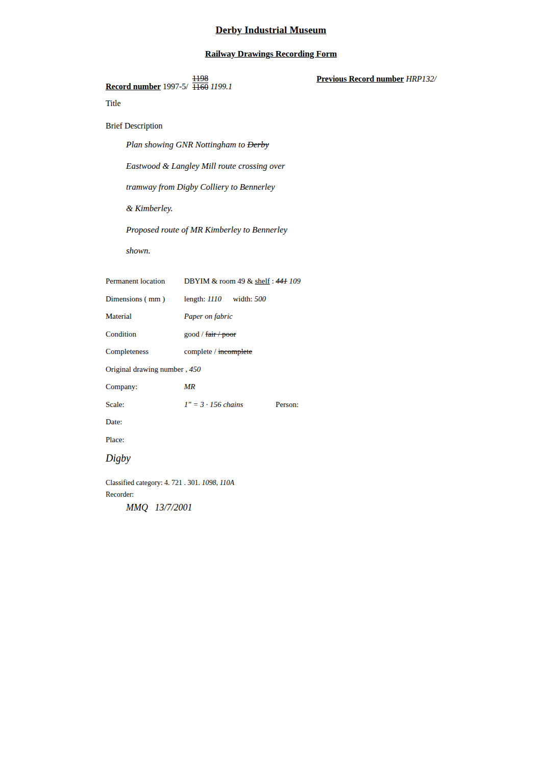Derby Industrial Museum
Railway Drawings Recording Form
Record number 1997-5/ 1198 1160 1199.1 Previous Record number HRP132/
Title
Brief Description
Plan showing GNR Nottingham to Derby
Eastwood & Langley Mill route crossing over
tramway from Digby Colliery to Bennerley
& Kimberley.
Proposed route of MR Kimberley to Bennerley
shown.
Permanent location DBYIM & room 49 & shelf : 441 109
Dimensions ( mm ) length: 1110 width: 500
Material Paper on fabric
Condition good / fair / poor
Completeness complete / incomplete
Original drawing number , 450
Company: MR
Scale: 1" = 3 · 156 chains Person:
Date:
Place:
Digby
Classified category: 4. 721 . 301. 1098, 110A
Recorder:
MMQ 13/7/2001